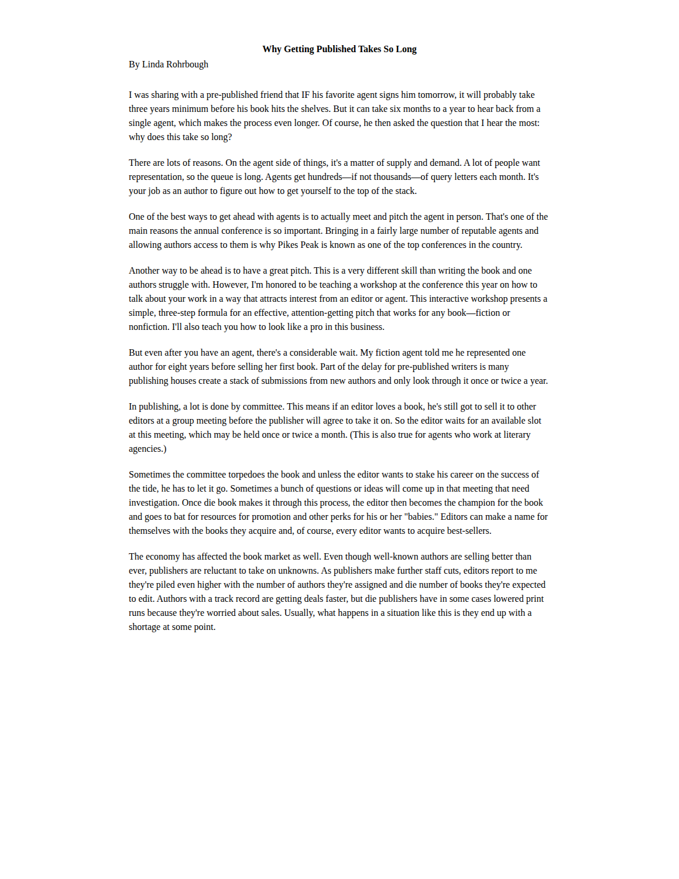Why Getting Published Takes So Long
By Linda Rohrbough
I was sharing with a pre-published friend that IF his favorite agent signs him tomorrow, it will probably take three years minimum before his book hits the shelves. But it can take six months to a year to hear back from a single agent, which makes the process even longer. Of course, he then asked the question that I hear the most: why does this take so long?
There are lots of reasons. On the agent side of things, it's a matter of supply and demand. A lot of people want representation, so the queue is long. Agents get hundreds—if not thousands—of query letters each month. It's your job as an author to figure out how to get yourself to the top of the stack.
One of the best ways to get ahead with agents is to actually meet and pitch the agent in person. That's one of the main reasons the annual conference is so important. Bringing in a fairly large number of reputable agents and allowing authors access to them is why Pikes Peak is known as one of the top conferences in the country.
Another way to be ahead is to have a great pitch. This is a very different skill than writing the book and one authors struggle with. However, I'm honored to be teaching a workshop at the conference this year on how to talk about your work in a way that attracts interest from an editor or agent. This interactive workshop presents a simple, three-step formula for an effective, attention-getting pitch that works for any book—fiction or nonfiction. I'll also teach you how to look like a pro in this business.
But even after you have an agent, there's a considerable wait. My fiction agent told me he represented one author for eight years before selling her first book. Part of the delay for pre-published writers is many publishing houses create a stack of submissions from new authors and only look through it once or twice a year.
In publishing, a lot is done by committee. This means if an editor loves a book, he's still got to sell it to other editors at a group meeting before the publisher will agree to take it on. So the editor waits for an available slot at this meeting, which may be held once or twice a month. (This is also true for agents who work at literary agencies.)
Sometimes the committee torpedoes the book and unless the editor wants to stake his career on the success of the tide, he has to let it go. Sometimes a bunch of questions or ideas will come up in that meeting that need investigation. Once die book makes it through this process, the editor then becomes the champion for the book and goes to bat for resources for promotion and other perks for his or her "babies." Editors can make a name for themselves with the books they acquire and, of course, every editor wants to acquire best-sellers.
The economy has affected the book market as well. Even though well-known authors are selling better than ever, publishers are reluctant to take on unknowns. As publishers make further staff cuts, editors report to me they're piled even higher with the number of authors they're assigned and die number of books they're expected to edit. Authors with a track record are getting deals faster, but die publishers have in some cases lowered print runs because they're worried about sales. Usually, what happens in a situation like this is they end up with a shortage at some point.